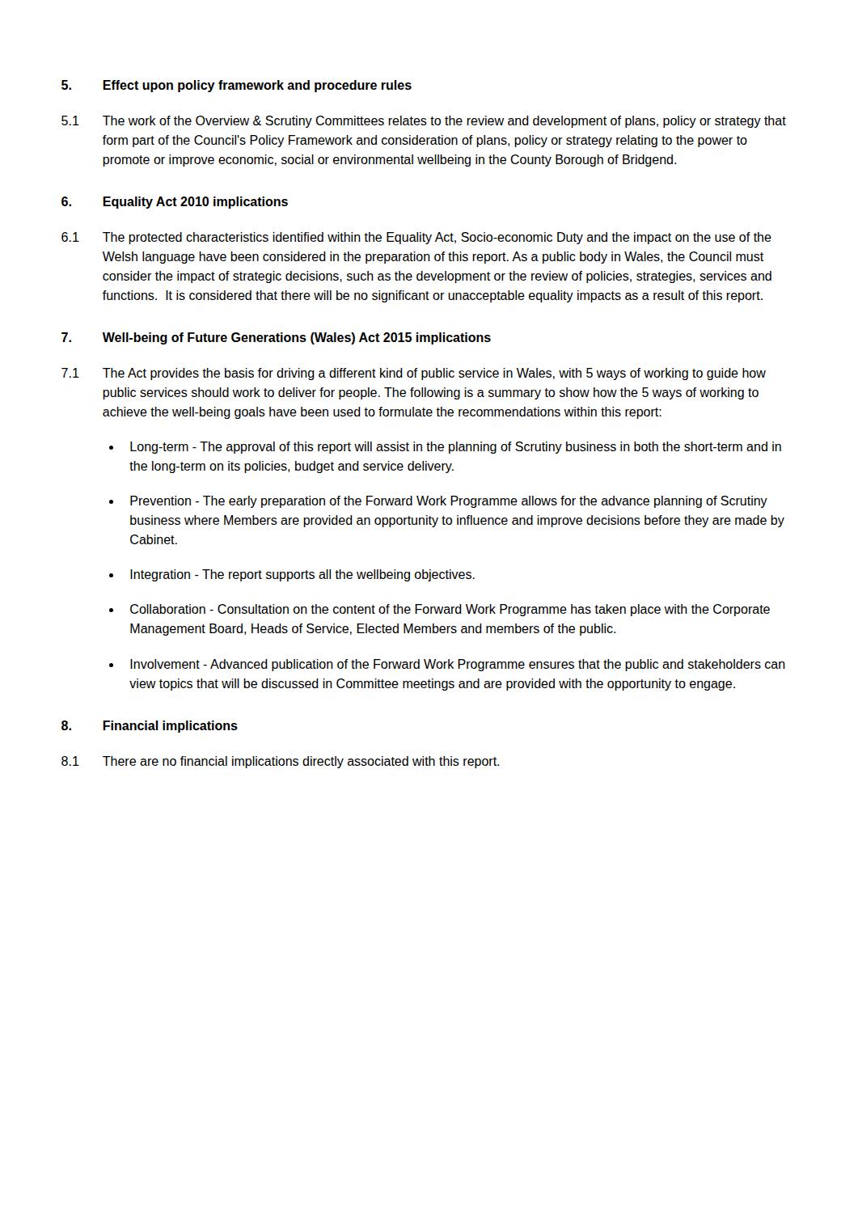5.
Effect upon policy framework and procedure rules
5.1
The work of the Overview & Scrutiny Committees relates to the review and development of plans, policy or strategy that form part of the Council's Policy Framework and consideration of plans, policy or strategy relating to the power to promote or improve economic, social or environmental wellbeing in the County Borough of Bridgend.
6.
Equality Act 2010 implications
6.1
The protected characteristics identified within the Equality Act, Socio-economic Duty and the impact on the use of the Welsh language have been considered in the preparation of this report. As a public body in Wales, the Council must consider the impact of strategic decisions, such as the development or the review of policies, strategies, services and functions. It is considered that there will be no significant or unacceptable equality impacts as a result of this report.
7.
Well-being of Future Generations (Wales) Act 2015 implications
7.1
The Act provides the basis for driving a different kind of public service in Wales, with 5 ways of working to guide how public services should work to deliver for people. The following is a summary to show how the 5 ways of working to achieve the well-being goals have been used to formulate the recommendations within this report:
Long-term - The approval of this report will assist in the planning of Scrutiny business in both the short-term and in the long-term on its policies, budget and service delivery.
Prevention - The early preparation of the Forward Work Programme allows for the advance planning of Scrutiny business where Members are provided an opportunity to influence and improve decisions before they are made by Cabinet.
Integration - The report supports all the wellbeing objectives.
Collaboration - Consultation on the content of the Forward Work Programme has taken place with the Corporate Management Board, Heads of Service, Elected Members and members of the public.
Involvement - Advanced publication of the Forward Work Programme ensures that the public and stakeholders can view topics that will be discussed in Committee meetings and are provided with the opportunity to engage.
8.
Financial implications
8.1
There are no financial implications directly associated with this report.